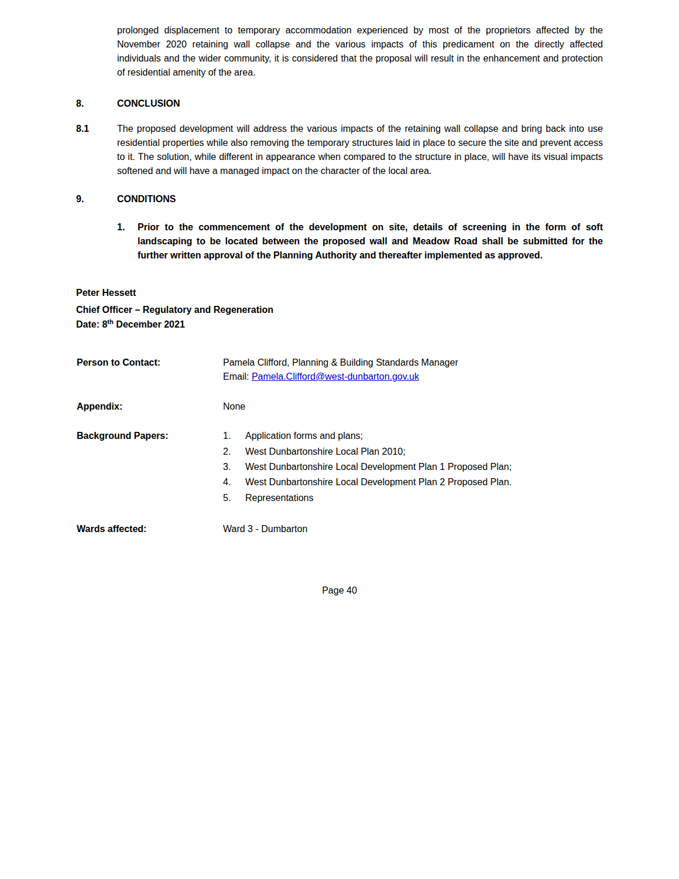prolonged displacement to temporary accommodation experienced by most of the proprietors affected by the November 2020 retaining wall collapse and the various impacts of this predicament on the directly affected individuals and the wider community, it is considered that the proposal will result in the enhancement and protection of residential amenity of the area.
8.
CONCLUSION
8.1
The proposed development will address the various impacts of the retaining wall collapse and bring back into use residential properties while also removing the temporary structures laid in place to secure the site and prevent access to it. The solution, while different in appearance when compared to the structure in place, will have its visual impacts softened and will have a managed impact on the character of the local area.
9.
CONDITIONS
1.
Prior to the commencement of the development on site, details of screening in the form of soft landscaping to be located between the proposed wall and Meadow Road shall be submitted for the further written approval of the Planning Authority and thereafter implemented as approved.
Peter Hessett
Chief Officer – Regulatory and Regeneration
Date: 8th December 2021
| Person to Contact: | Pamela Clifford, Planning & Building Standards Manager Email: Pamela.Clifford@west-dunbarton.gov.uk |
| Appendix: | None |
| Background Papers: | 1. Application forms and plans; 2. West Dunbartonshire Local Plan 2010; 3. West Dunbartonshire Local Development Plan 1 Proposed Plan; 4. West Dunbartonshire Local Development Plan 2 Proposed Plan. 5. Representations |
| Wards affected: | Ward 3 - Dumbarton |
Page 40